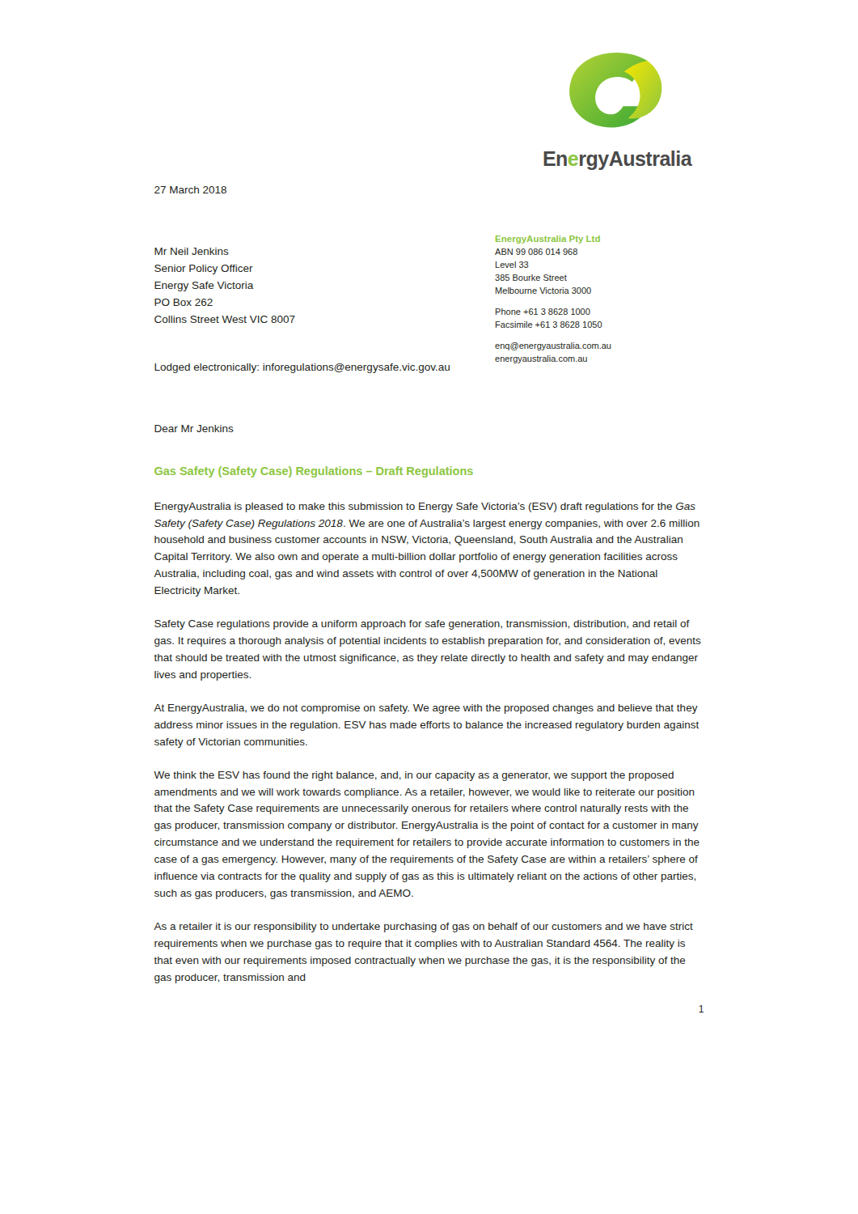EnergyAustralia
27 March 2018
Mr Neil Jenkins
Senior Policy Officer
Energy Safe Victoria
PO Box 262
Collins Street West VIC 8007
Lodged electronically: inforegulations@energysafe.vic.gov.au
EnergyAustralia Pty Ltd
ABN 99 086 014 968
Level 33
385 Bourke Street
Melbourne Victoria 3000
Phone +61 3 8628 1000
Facsimile +61 3 8628 1050
enq@energyaustralia.com.au
energyaustralia.com.au
Dear Mr Jenkins
Gas Safety (Safety Case) Regulations – Draft Regulations
EnergyAustralia is pleased to make this submission to Energy Safe Victoria’s (ESV) draft regulations for the Gas Safety (Safety Case) Regulations 2018. We are one of Australia’s largest energy companies, with over 2.6 million household and business customer accounts in NSW, Victoria, Queensland, South Australia and the Australian Capital Territory. We also own and operate a multi-billion dollar portfolio of energy generation facilities across Australia, including coal, gas and wind assets with control of over 4,500MW of generation in the National Electricity Market.
Safety Case regulations provide a uniform approach for safe generation, transmission, distribution, and retail of gas. It requires a thorough analysis of potential incidents to establish preparation for, and consideration of, events that should be treated with the utmost significance, as they relate directly to health and safety and may endanger lives and properties.
At EnergyAustralia, we do not compromise on safety. We agree with the proposed changes and believe that they address minor issues in the regulation. ESV has made efforts to balance the increased regulatory burden against safety of Victorian communities.
We think the ESV has found the right balance, and, in our capacity as a generator, we support the proposed amendments and we will work towards compliance. As a retailer, however, we would like to reiterate our position that the Safety Case requirements are unnecessarily onerous for retailers where control naturally rests with the gas producer, transmission company or distributor. EnergyAustralia is the point of contact for a customer in many circumstance and we understand the requirement for retailers to provide accurate information to customers in the case of a gas emergency. However, many of the requirements of the Safety Case are within a retailers’ sphere of influence via contracts for the quality and supply of gas as this is ultimately reliant on the actions of other parties, such as gas producers, gas transmission, and AEMO.
As a retailer it is our responsibility to undertake purchasing of gas on behalf of our customers and we have strict requirements when we purchase gas to require that it complies with to Australian Standard 4564. The reality is that even with our requirements imposed contractually when we purchase the gas, it is the responsibility of the gas producer, transmission and
1